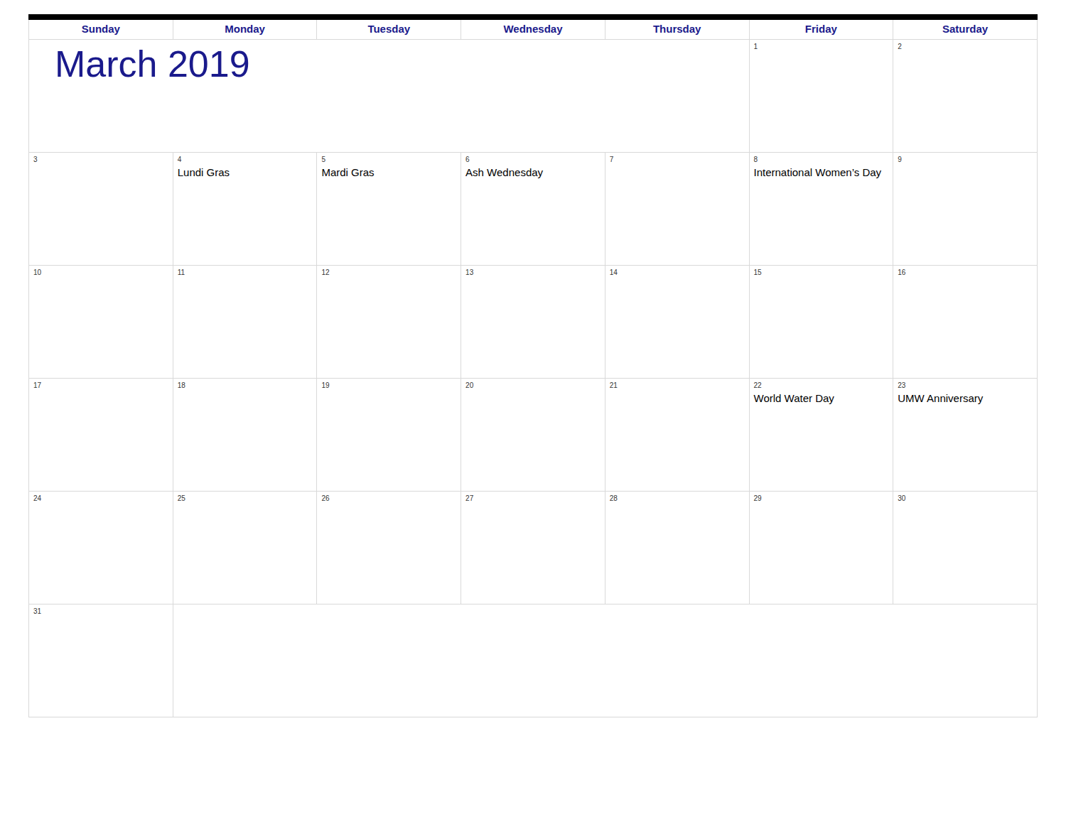| Sunday | Monday | Tuesday | Wednesday | Thursday | Friday | Saturday |
| --- | --- | --- | --- | --- | --- | --- |
| March 2019 | 1 | 2 |
| 3 | 4 Lundi Gras | 5 Mardi Gras | 6 Ash Wednesday | 7 | 8 International Women’s Day | 9 |
| 10 | 11 | 12 | 13 | 14 | 15 | 16 |
| 17 | 18 | 19 | 20 | 21 | 22 World Water Day | 23 UMW Anniversary |
| 24 | 25 | 26 | 27 | 28 | 29 | 30 |
| 31 | |